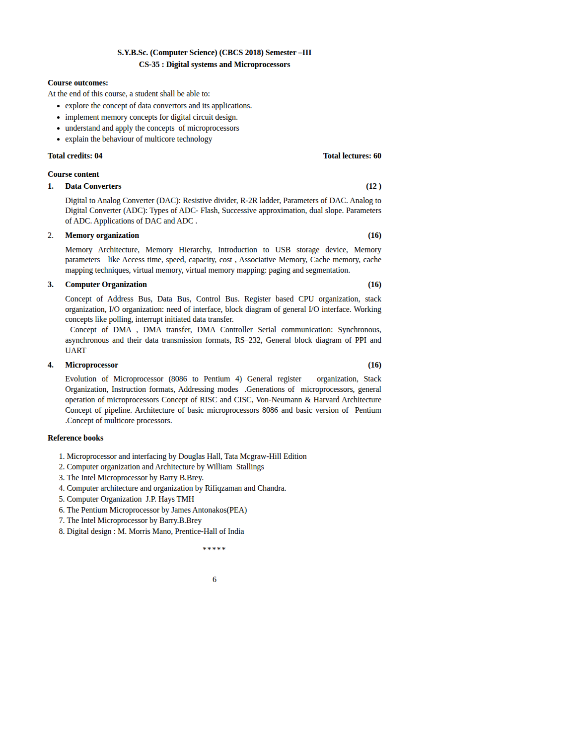S.Y.B.Sc. (Computer Science) (CBCS 2018) Semester –III
CS-35 : Digital systems and Microprocessors
Course outcomes:
At the end of this course, a student shall be able to:
explore the concept of data convertors and its applications.
implement memory concepts for digital circuit design.
understand and apply the concepts of microprocessors
explain the behaviour of multicore technology
Total credits: 04 Total lectures: 60
Course content
| 1. | Data Converters | (12 ) |
| | Digital to Analog Converter (DAC): Resistive divider, R-2R ladder, Parameters of DAC. Analog to Digital Converter (ADC): Types of ADC- Flash, Successive approximation, dual slope. Parameters of ADC. Applications of DAC and ADC . |
| 2. | Memory organization | (16) |
| | Memory Architecture, Memory Hierarchy, Introduction to USB storage device, Memory parameters like Access time, speed, capacity, cost , Associative Memory, Cache memory, cache mapping techniques, virtual memory, virtual memory mapping: paging and segmentation. |
| 3. | Computer Organization | (16) |
| | Concept of Address Bus, Data Bus, Control Bus. Register based CPU organization, stack organization, I/O organization: need of interface, block diagram of general I/O interface. Working concepts like polling, interrupt initiated data transfer. Concept of DMA , DMA transfer, DMA Controller Serial communication: Synchronous, asynchronous and their data transmission formats, RS–232, General block diagram of PPI and UART |
| 4. | Microprocessor | (16) |
| | Evolution of Microprocessor (8086 to Pentium 4) General register organization, Stack Organization, Instruction formats, Addressing modes .Generations of microprocessors, general operation of microprocessors Concept of RISC and CISC, Von-Neumann & Harvard Architecture Concept of pipeline. Architecture of basic microprocessors 8086 and basic version of Pentium .Concept of multicore processors. |
Reference books
Microprocessor and interfacing by Douglas Hall, Tata Mcgraw-Hill Edition
Computer organization and Architecture by William Stallings
The Intel Microprocessor by Barry B.Brey.
Computer architecture and organization by Rifiqzaman and Chandra.
Computer Organization J.P. Hays TMH
The Pentium Microprocessor by James Antonakos(PEA)
The Intel Microprocessor by Barry.B.Brey
Digital design : M. Morris Mano, Prentice-Hall of India
*****
6